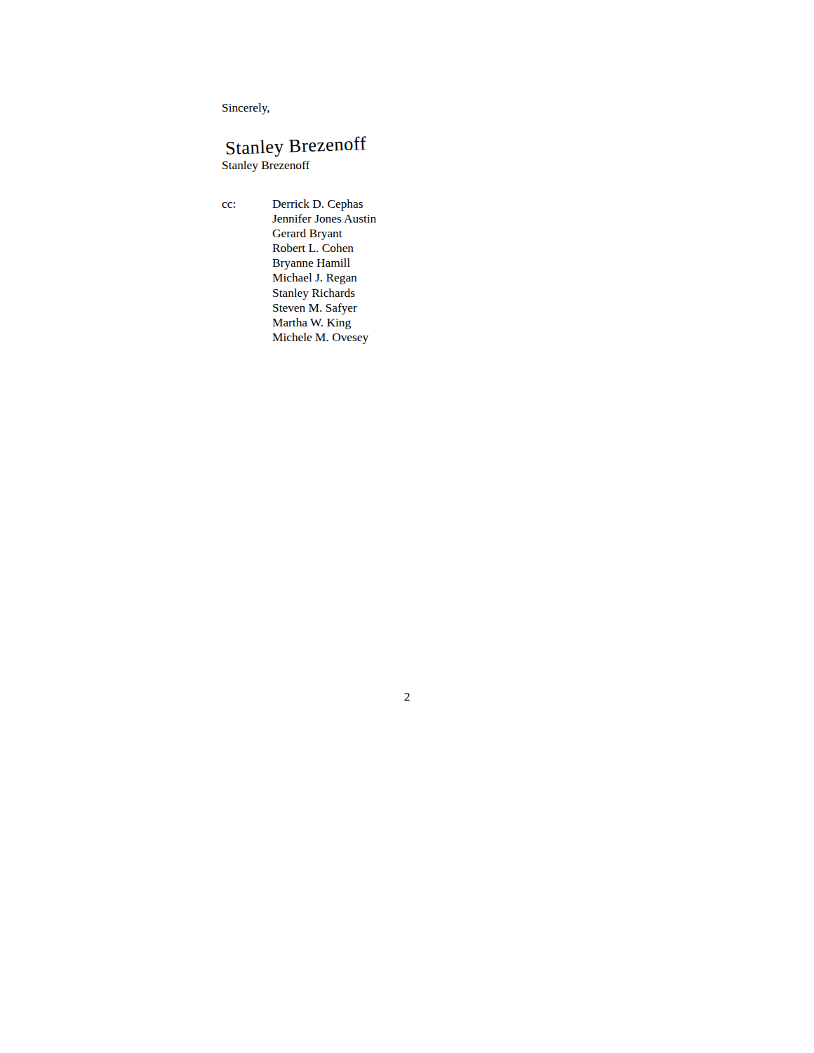Sincerely,
Stanley Brezenoff
Stanley Brezenoff
| cc: | Derrick D. Cephas |
| | Jennifer Jones Austin |
| | Gerard Bryant |
| | Robert L. Cohen |
| | Bryanne Hamill |
| | Michael J. Regan |
| | Stanley Richards |
| | Steven M. Safyer |
| | Martha W. King |
| | Michele M. Ovesey |
2